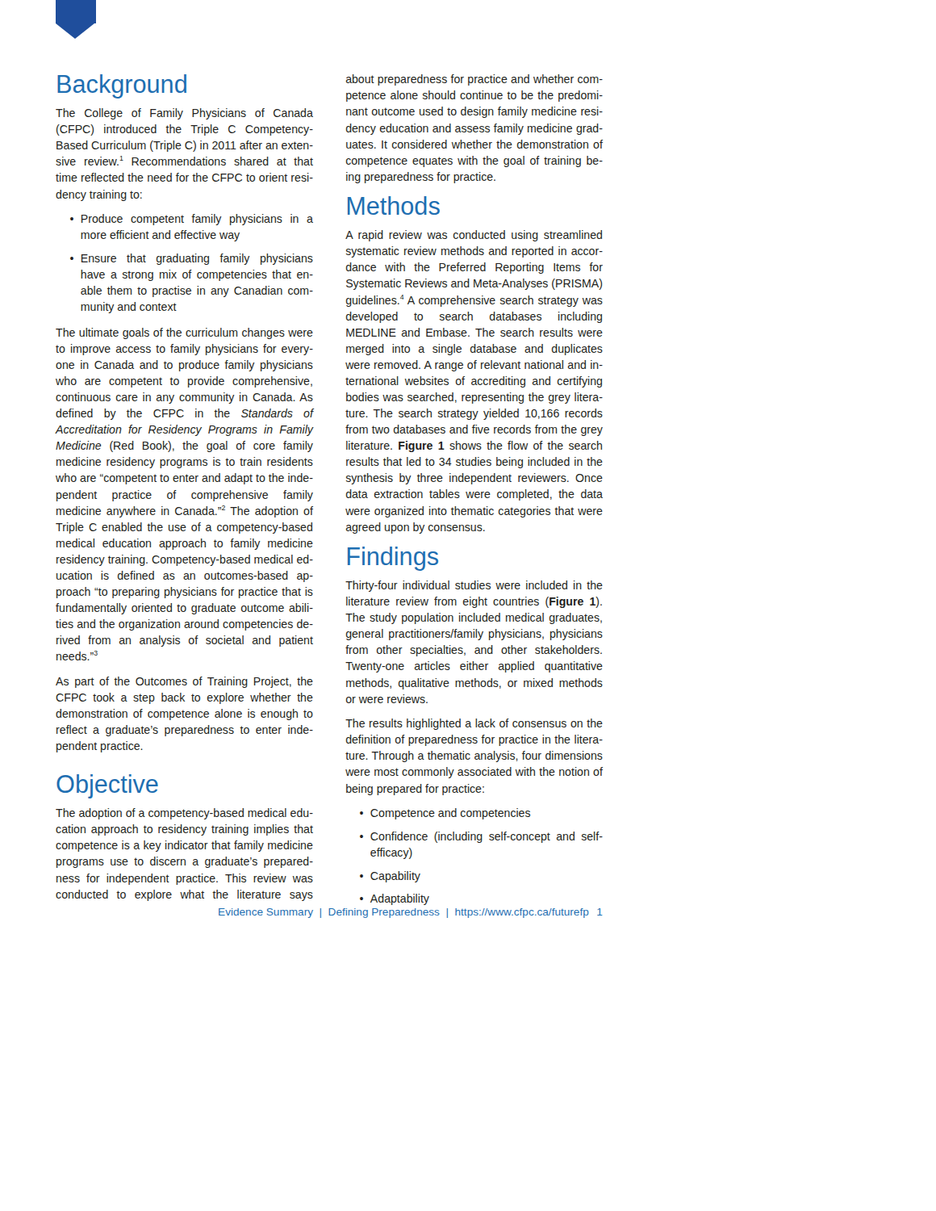Background
The College of Family Physicians of Canada (CFPC) introduced the Triple C Competency-Based Curriculum (Triple C) in 2011 after an extensive review.1 Recommendations shared at that time reflected the need for the CFPC to orient residency training to:
Produce competent family physicians in a more efficient and effective way
Ensure that graduating family physicians have a strong mix of competencies that enable them to practise in any Canadian community and context
The ultimate goals of the curriculum changes were to improve access to family physicians for everyone in Canada and to produce family physicians who are competent to provide comprehensive, continuous care in any community in Canada. As defined by the CFPC in the Standards of Accreditation for Residency Programs in Family Medicine (Red Book), the goal of core family medicine residency programs is to train residents who are “competent to enter and adapt to the independent practice of comprehensive family medicine anywhere in Canada.”2 The adoption of Triple C enabled the use of a competency-based medical education approach to family medicine residency training. Competency-based medical education is defined as an outcomes-based approach “to preparing physicians for practice that is fundamentally oriented to graduate outcome abilities and the organization around competencies derived from an analysis of societal and patient needs.”3
As part of the Outcomes of Training Project, the CFPC took a step back to explore whether the demonstration of competence alone is enough to reflect a graduate’s preparedness to enter independent practice.
Objective
The adoption of a competency-based medical education approach to residency training implies that competence is a key indicator that family medicine programs use to discern a graduate’s preparedness for independent practice. This review was conducted to explore what the literature says about preparedness for practice and whether competence alone should continue to be the predominant outcome used to design family medicine residency education and assess family medicine graduates. It considered whether the demonstration of competence equates with the goal of training being preparedness for practice.
Methods
A rapid review was conducted using streamlined systematic review methods and reported in accordance with the Preferred Reporting Items for Systematic Reviews and Meta-Analyses (PRISMA) guidelines.4 A comprehensive search strategy was developed to search databases including MEDLINE and Embase. The search results were merged into a single database and duplicates were removed. A range of relevant national and international websites of accrediting and certifying bodies was searched, representing the grey literature. The search strategy yielded 10,166 records from two databases and five records from the grey literature. Figure 1 shows the flow of the search results that led to 34 studies being included in the synthesis by three independent reviewers. Once data extraction tables were completed, the data were organized into thematic categories that were agreed upon by consensus.
Findings
Thirty-four individual studies were included in the literature review from eight countries (Figure 1). The study population included medical graduates, general practitioners/family physicians, physicians from other specialties, and other stakeholders. Twenty-one articles either applied quantitative methods, qualitative methods, or mixed methods or were reviews.
The results highlighted a lack of consensus on the definition of preparedness for practice in the literature. Through a thematic analysis, four dimensions were most commonly associated with the notion of being prepared for practice:
Competence and competencies
Confidence (including self-concept and self-efficacy)
Capability
Adaptability
Evidence Summary | Defining Preparedness | https://www.cfpc.ca/futurefp 1